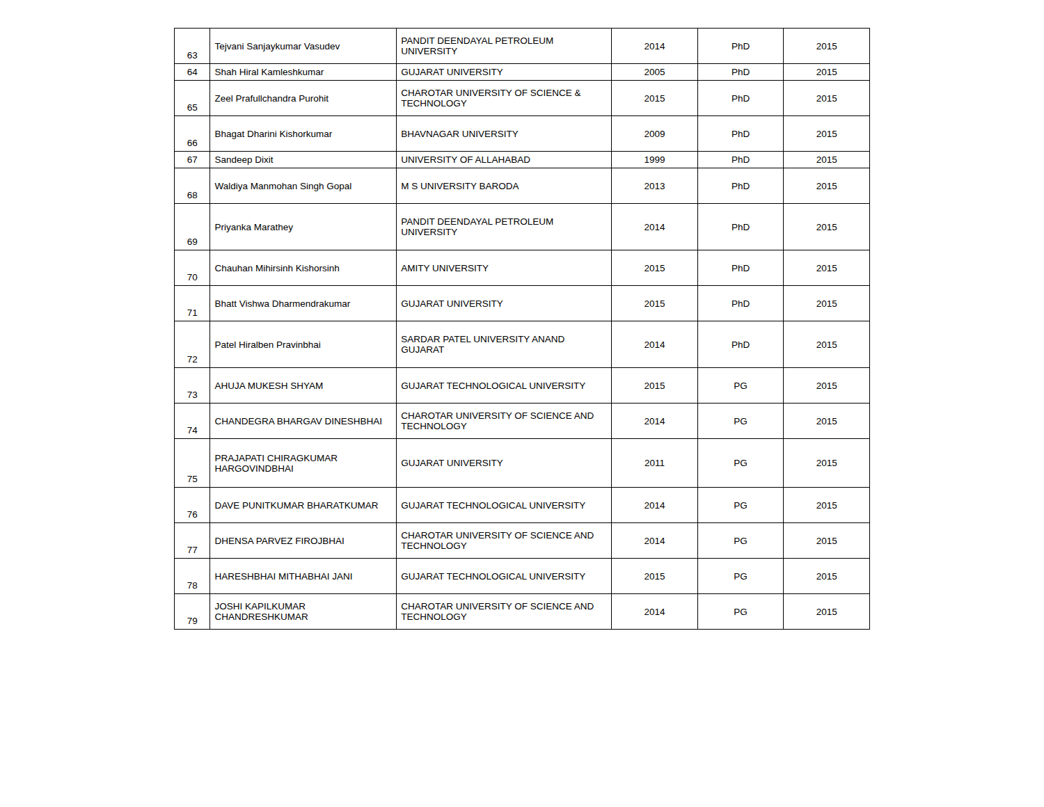| 63 | Tejvani Sanjaykumar Vasudev | PANDIT DEENDAYAL PETROLEUM UNIVERSITY | 2014 | PhD | 2015 |
| 64 | Shah Hiral Kamleshkumar | GUJARAT UNIVERSITY | 2005 | PhD | 2015 |
| 65 | Zeel Prafullchandra Purohit | CHAROTAR UNIVERSITY OF SCIENCE & TECHNOLOGY | 2015 | PhD | 2015 |
| 66 | Bhagat Dharini Kishorkumar | BHAVNAGAR UNIVERSITY | 2009 | PhD | 2015 |
| 67 | Sandeep Dixit | UNIVERSITY OF ALLAHABAD | 1999 | PhD | 2015 |
| 68 | Waldiya Manmohan Singh Gopal | M S UNIVERSITY BARODA | 2013 | PhD | 2015 |
| 69 | Priyanka Marathey | PANDIT DEENDAYAL PETROLEUM UNIVERSITY | 2014 | PhD | 2015 |
| 70 | Chauhan Mihirsinh Kishorsinh | AMITY UNIVERSITY | 2015 | PhD | 2015 |
| 71 | Bhatt Vishwa Dharmendrakumar | GUJARAT UNIVERSITY | 2015 | PhD | 2015 |
| 72 | Patel Hiralben Pravinbhai | SARDAR PATEL UNIVERSITY ANAND GUJARAT | 2014 | PhD | 2015 |
| 73 | AHUJA MUKESH SHYAM | GUJARAT TECHNOLOGICAL UNIVERSITY | 2015 | PG | 2015 |
| 74 | CHANDEGRA BHARGAV DINESHBHAI | CHAROTAR UNIVERSITY OF SCIENCE AND TECHNOLOGY | 2014 | PG | 2015 |
| 75 | PRAJAPATI CHIRAGKUMAR HARGOVINDBHAI | GUJARAT UNIVERSITY | 2011 | PG | 2015 |
| 76 | DAVE PUNITKUMAR BHARATKUMAR | GUJARAT TECHNOLOGICAL UNIVERSITY | 2014 | PG | 2015 |
| 77 | DHENSA PARVEZ FIROJBHAI | CHAROTAR UNIVERSITY OF SCIENCE AND TECHNOLOGY | 2014 | PG | 2015 |
| 78 | HARESHBHAI MITHABHAI JANI | GUJARAT TECHNOLOGICAL UNIVERSITY | 2015 | PG | 2015 |
| 79 | JOSHI KAPILKUMAR CHANDRESHKUMAR | CHAROTAR UNIVERSITY OF SCIENCE AND TECHNOLOGY | 2014 | PG | 2015 |